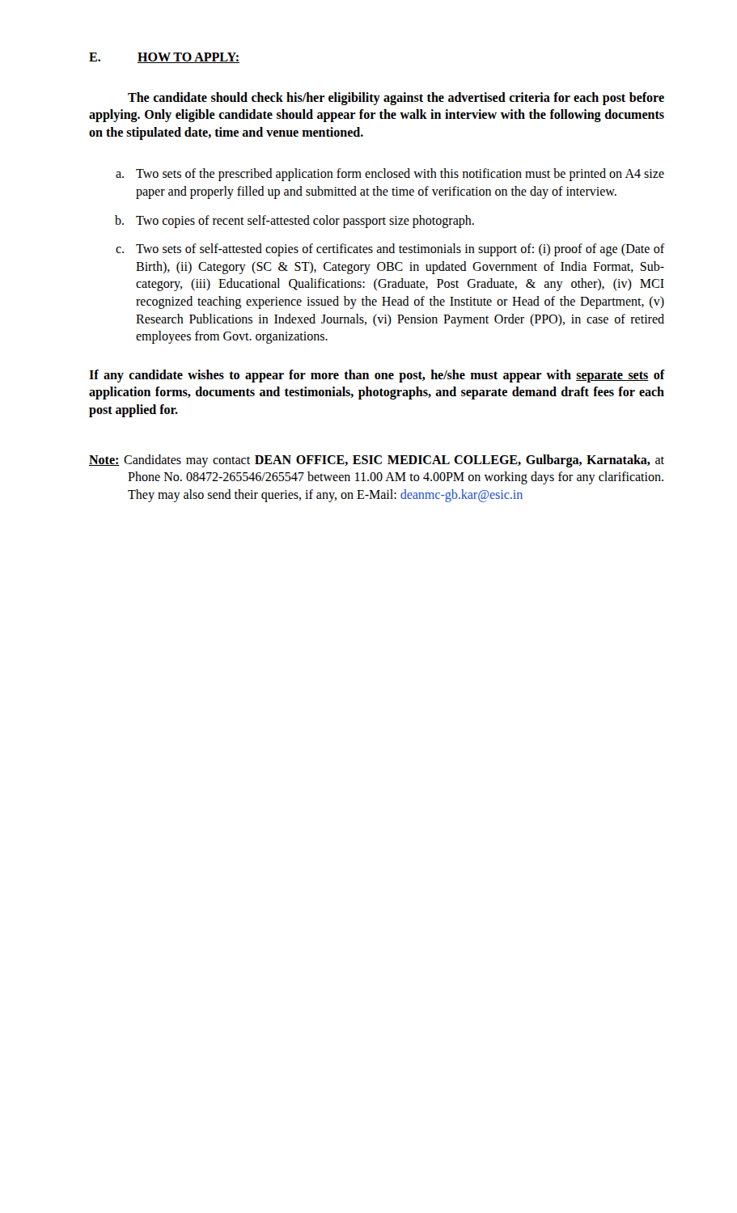E. HOW TO APPLY:
The candidate should check his/her eligibility against the advertised criteria for each post before applying. Only eligible candidate should appear for the walk in interview with the following documents on the stipulated date, time and venue mentioned.
Two sets of the prescribed application form enclosed with this notification must be printed on A4 size paper and properly filled up and submitted at the time of verification on the day of interview.
Two copies of recent self-attested color passport size photograph.
Two sets of self-attested copies of certificates and testimonials in support of: (i) proof of age (Date of Birth), (ii) Category (SC & ST), Category OBC in updated Government of India Format, Sub-category, (iii) Educational Qualifications: (Graduate, Post Graduate, & any other), (iv) MCI recognized teaching experience issued by the Head of the Institute or Head of the Department, (v) Research Publications in Indexed Journals, (vi) Pension Payment Order (PPO), in case of retired employees from Govt. organizations.
If any candidate wishes to appear for more than one post, he/she must appear with separate sets of application forms, documents and testimonials, photographs, and separate demand draft fees for each post applied for.
Note: Candidates may contact DEAN OFFICE, ESIC MEDICAL COLLEGE, Gulbarga, Karnataka, at Phone No. 08472-265546/265547 between 11.00 AM to 4.00PM on working days for any clarification. They may also send their queries, if any, on E-Mail: deanmc-gb.kar@esic.in